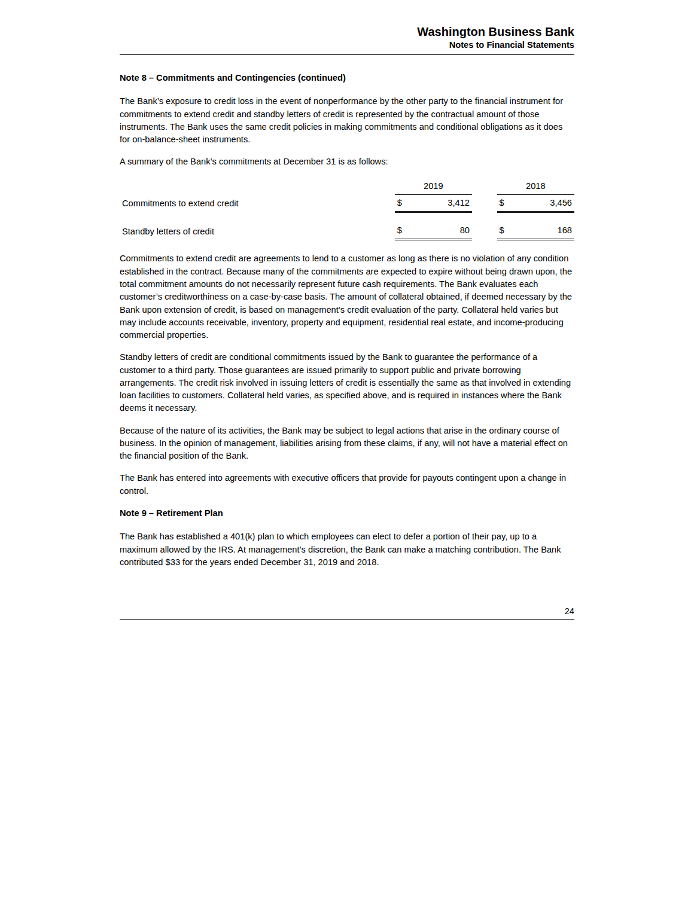Washington Business Bank
Notes to Financial Statements
Note 8 – Commitments and Contingencies (continued)
The Bank’s exposure to credit loss in the event of nonperformance by the other party to the financial instrument for commitments to extend credit and standby letters of credit is represented by the contractual amount of those instruments. The Bank uses the same credit policies in making commitments and conditional obligations as it does for on-balance-sheet instruments.
A summary of the Bank’s commitments at December 31 is as follows:
| | | 2019 | | 2018 |
| Commitments to extend credit | | $ | 3,412 | | $ | 3,456 |
| Standby letters of credit | | $ | 80 | | $ | 168 |
Commitments to extend credit are agreements to lend to a customer as long as there is no violation of any condition established in the contract. Because many of the commitments are expected to expire without being drawn upon, the total commitment amounts do not necessarily represent future cash requirements. The Bank evaluates each customer’s creditworthiness on a case-by-case basis. The amount of collateral obtained, if deemed necessary by the Bank upon extension of credit, is based on management’s credit evaluation of the party. Collateral held varies but may include accounts receivable, inventory, property and equipment, residential real estate, and income-producing commercial properties.
Standby letters of credit are conditional commitments issued by the Bank to guarantee the performance of a customer to a third party. Those guarantees are issued primarily to support public and private borrowing arrangements. The credit risk involved in issuing letters of credit is essentially the same as that involved in extending loan facilities to customers. Collateral held varies, as specified above, and is required in instances where the Bank deems it necessary.
Because of the nature of its activities, the Bank may be subject to legal actions that arise in the ordinary course of business. In the opinion of management, liabilities arising from these claims, if any, will not have a material effect on the financial position of the Bank.
The Bank has entered into agreements with executive officers that provide for payouts contingent upon a change in control.
Note 9 – Retirement Plan
The Bank has established a 401(k) plan to which employees can elect to defer a portion of their pay, up to a maximum allowed by the IRS. At management’s discretion, the Bank can make a matching contribution. The Bank contributed $33 for the years ended December 31, 2019 and 2018.
24